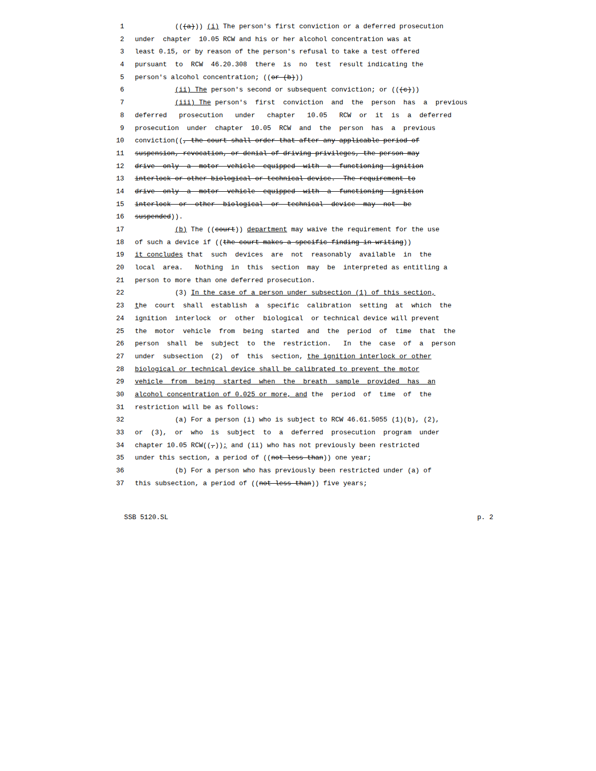1 (((a))) (i) The person's first conviction or a deferred prosecution
2 under chapter 10.05 RCW and his or her alcohol concentration was at
3 least 0.15, or by reason of the person's refusal to take a test offered
4 pursuant to RCW 46.20.308 there is no test result indicating the
5 person's alcohol concentration; ((or (b)))
6 (ii) The person's second or subsequent conviction; or (((c)))
7 (iii) The person's first conviction and the person has a previous
8 deferred prosecution under chapter 10.05 RCW or it is a deferred
9 prosecution under chapter 10.05 RCW and the person has a previous
10 conviction((, the court shall order that after any applicable period of
11 suspension, revocation, or denial of driving privileges, the person may
12 drive only a motor vehicle equipped with a functioning ignition
13 interlock or other biological or technical device. The requirement to
14 drive only a motor vehicle equipped with a functioning ignition
15 interlock or other biological or technical device may not be
16 suspended)).
17 (b) The ((court)) department may waive the requirement for the use
18 of such a device if ((the court makes a specific finding in writing))
19 it concludes that such devices are not reasonably available in the
20 local area. Nothing in this section may be interpreted as entitling a
21 person to more than one deferred prosecution.
22 (3) In the case of a person under subsection (1) of this section,
23 the court shall establish a specific calibration setting at which the
24 ignition interlock or other biological or technical device will prevent
25 the motor vehicle from being started and the period of time that the
26 person shall be subject to the restriction. In the case of a person
27 under subsection (2) of this section, the ignition interlock or other
28 biological or technical device shall be calibrated to prevent the motor
29 vehicle from being started when the breath sample provided has an
30 alcohol concentration of 0.025 or more, and the period of time of the
31 restriction will be as follows:
32 (a) For a person (i) who is subject to RCW 46.61.5055 (1)(b), (2),
33 or (3), or who is subject to a deferred prosecution program under
34 chapter 10.05 RCW((,)); and (ii) who has not previously been restricted
35 under this section, a period of ((not less than)) one year;
36 (b) For a person who has previously been restricted under (a) of
37 this subsection, a period of ((not less than)) five years;
SSB 5120.SL p. 2